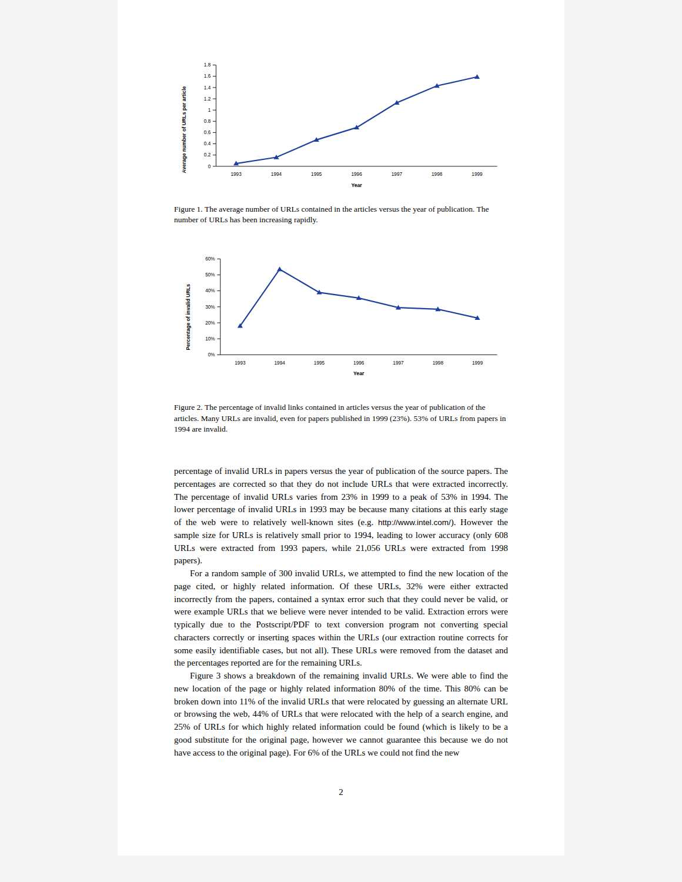Average number of URLs per article 0 0.2 0.4 0.6 0.8 1 1.2 1.4 1.6 1.8 1993 1994 1995 1996 1997 1998 1999 Year
Figure 1. The average number of URLs contained in the articles versus the year of publication. The number of URLs has been increasing rapidly.
Percentage of invalid URLs 0% 10% 20% 30% 40% 50% 60% 1993 1994 1995 1996 1997 1998 1999 Year
Figure 2. The percentage of invalid links contained in articles versus the year of publication of the articles. Many URLs are invalid, even for papers published in 1999 (23%). 53% of URLs from papers in 1994 are invalid.
percentage of invalid URLs in papers versus the year of publication of the source papers. The percentages are corrected so that they do not include URLs that were extracted incorrectly. The percentage of invalid URLs varies from 23% in 1999 to a peak of 53% in 1994. The lower percentage of invalid URLs in 1993 may be because many citations at this early stage of the web were to relatively well-known sites (e.g. http://www.intel.com/). However the sample size for URLs is relatively small prior to 1994, leading to lower accuracy (only 608 URLs were extracted from 1993 papers, while 21,056 URLs were extracted from 1998 papers).
For a random sample of 300 invalid URLs, we attempted to find the new location of the page cited, or highly related information. Of these URLs, 32% were either extracted incorrectly from the papers, contained a syntax error such that they could never be valid, or were example URLs that we believe were never intended to be valid. Extraction errors were typically due to the Postscript/PDF to text conversion program not converting special characters correctly or inserting spaces within the URLs (our extraction routine corrects for some easily identifiable cases, but not all). These URLs were removed from the dataset and the percentages reported are for the remaining URLs.
Figure 3 shows a breakdown of the remaining invalid URLs. We were able to find the new location of the page or highly related information 80% of the time. This 80% can be broken down into 11% of the invalid URLs that were relocated by guessing an alternate URL or browsing the web, 44% of URLs that were relocated with the help of a search engine, and 25% of URLs for which highly related information could be found (which is likely to be a good substitute for the original page, however we cannot guarantee this because we do not have access to the original page). For 6% of the URLs we could not find the new
2